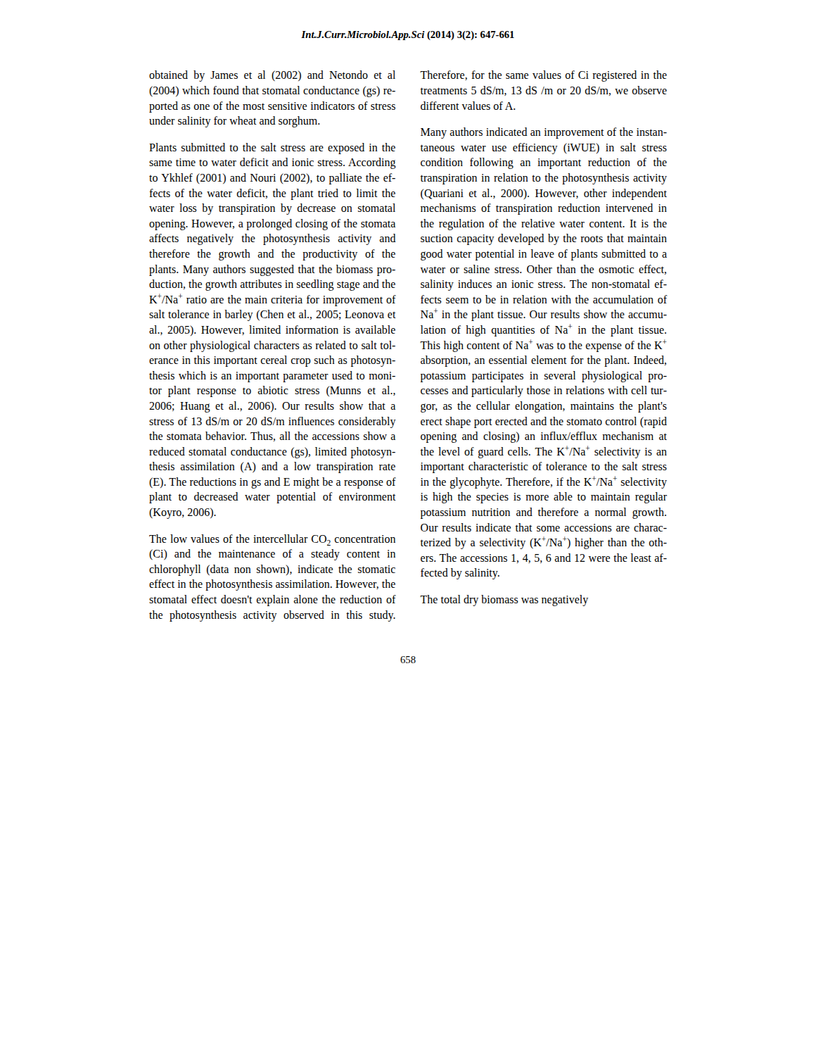Int.J.Curr.Microbiol.App.Sci (2014) 3(2): 647-661
obtained by James et al (2002) and Netondo et al (2004) which found that stomatal conductance (gs) reported as one of the most sensitive indicators of stress under salinity for wheat and sorghum.
Plants submitted to the salt stress are exposed in the same time to water deficit and ionic stress. According to Ykhlef (2001) and Nouri (2002), to palliate the effects of the water deficit, the plant tried to limit the water loss by transpiration by decrease on stomatal opening. However, a prolonged closing of the stomata affects negatively the photosynthesis activity and therefore the growth and the productivity of the plants. Many authors suggested that the biomass production, the growth attributes in seedling stage and the K+/Na+ ratio are the main criteria for improvement of salt tolerance in barley (Chen et al., 2005; Leonova et al., 2005). However, limited information is available on other physiological characters as related to salt tolerance in this important cereal crop such as photosynthesis which is an important parameter used to monitor plant response to abiotic stress (Munns et al., 2006; Huang et al., 2006). Our results show that a stress of 13 dS/m or 20 dS/m influences considerably the stomata behavior. Thus, all the accessions show a reduced stomatal conductance (gs), limited photosynthesis assimilation (A) and a low transpiration rate (E). The reductions in gs and E might be a response of plant to decreased water potential of environment (Koyro, 2006).
The low values of the intercellular CO2 concentration (Ci) and the maintenance of a steady content in chlorophyll (data non shown), indicate the stomatic effect in the photosynthesis assimilation. However, the stomatal effect doesn't explain alone the reduction of the photosynthesis activity observed in this study. Therefore, for the same values of Ci registered in the treatments 5 dS/m, 13 dS /m or 20 dS/m, we observe different values of A.
Many authors indicated an improvement of the instantaneous water use efficiency (iWUE) in salt stress condition following an important reduction of the transpiration in relation to the photosynthesis activity (Quariani et al., 2000). However, other independent mechanisms of transpiration reduction intervened in the regulation of the relative water content. It is the suction capacity developed by the roots that maintain good water potential in leave of plants submitted to a water or saline stress. Other than the osmotic effect, salinity induces an ionic stress. The non-stomatal effects seem to be in relation with the accumulation of Na+ in the plant tissue. Our results show the accumulation of high quantities of Na+ in the plant tissue. This high content of Na+ was to the expense of the K+ absorption, an essential element for the plant. Indeed, potassium participates in several physiological processes and particularly those in relations with cell turgor, as the cellular elongation, maintains the plant's erect shape port erected and the stomato control (rapid opening and closing) an influx/efflux mechanism at the level of guard cells. The K+/Na+ selectivity is an important characteristic of tolerance to the salt stress in the glycophyte. Therefore, if the K+/Na+ selectivity is high the species is more able to maintain regular potassium nutrition and therefore a normal growth. Our results indicate that some accessions are characterized by a selectivity (K+/Na+) higher than the others. The accessions 1, 4, 5, 6 and 12 were the least affected by salinity.
The total dry biomass was negatively
658